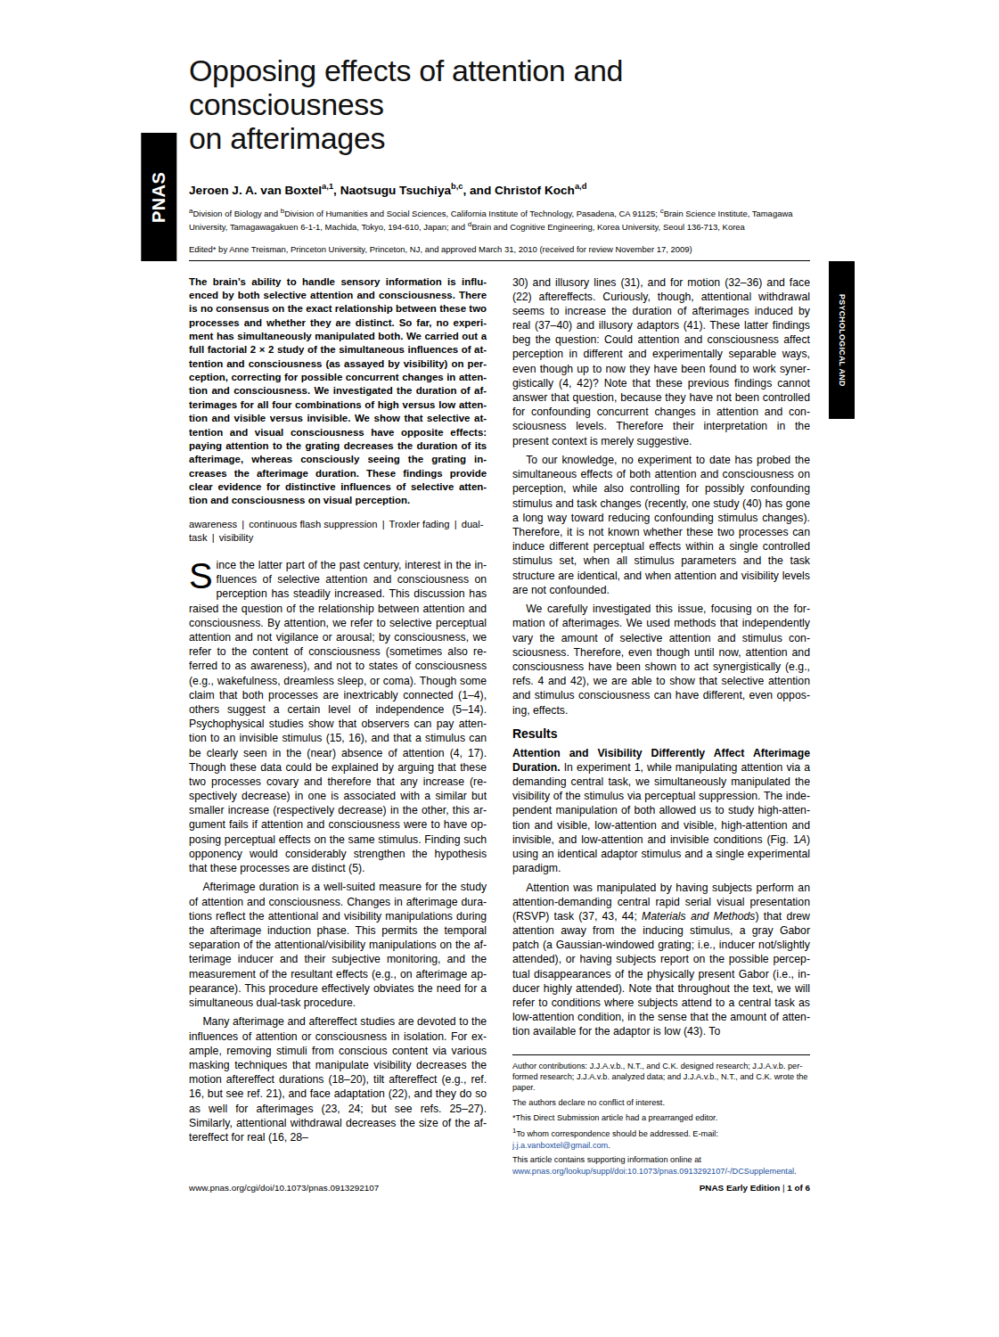PNAS
PSYCHOLOGICAL AND
COGNITIVE SCIENCES
Opposing effects of attention and consciousness
on afterimages
Jeroen J. A. van Boxtela,1, Naotsugu Tsuchiyab,c, and Christof Kocha,d
aDivision of Biology and bDivision of Humanities and Social Sciences, California Institute of Technology, Pasadena, CA 91125; cBrain Science Institute, Tamagawa University, Tamagawagakuen 6-1-1, Machida, Tokyo, 194-610, Japan; and dBrain and Cognitive Engineering, Korea University, Seoul 136-713, Korea
Edited* by Anne Treisman, Princeton University, Princeton, NJ, and approved March 31, 2010 (received for review November 17, 2009)
The brain’s ability to handle sensory information is influenced by both selective attention and consciousness. There is no consensus on the exact relationship between these two processes and whether they are distinct. So far, no experiment has simultaneously manipulated both. We carried out a full factorial 2 × 2 study of the simultaneous influences of attention and consciousness (as assayed by visibility) on perception, correcting for possible concurrent changes in attention and consciousness. We investigated the duration of afterimages for all four combinations of high versus low attention and visible versus invisible. We show that selective attention and visual consciousness have opposite effects: paying attention to the grating decreases the duration of its afterimage, whereas consciously seeing the grating increases the afterimage duration. These findings provide clear evidence for distinctive influences of selective attention and consciousness on visual perception.
awareness | continuous flash suppression | Troxler fading | dual-task | visibility
Since the latter part of the past century, interest in the influences of selective attention and consciousness on perception has steadily increased. This discussion has raised the question of the relationship between attention and consciousness. By attention, we refer to selective perceptual attention and not vigilance or arousal; by consciousness, we refer to the content of consciousness (sometimes also referred to as awareness), and not to states of consciousness (e.g., wakefulness, dreamless sleep, or coma). Though some claim that both processes are inextricably connected (1–4), others suggest a certain level of independence (5–14). Psychophysical studies show that observers can pay attention to an invisible stimulus (15, 16), and that a stimulus can be clearly seen in the (near) absence of attention (4, 17). Though these data could be explained by arguing that these two processes covary and therefore that any increase (respectively decrease) in one is associated with a similar but smaller increase (respectively decrease) in the other, this argument fails if attention and consciousness were to have opposing perceptual effects on the same stimulus. Finding such opponency would considerably strengthen the hypothesis that these processes are distinct (5).
Afterimage duration is a well-suited measure for the study of attention and consciousness. Changes in afterimage durations reflect the attentional and visibility manipulations during the afterimage induction phase. This permits the temporal separation of the attentional/visibility manipulations on the afterimage inducer and their subjective monitoring, and the measurement of the resultant effects (e.g., on afterimage appearance). This procedure effectively obviates the need for a simultaneous dual-task procedure.
Many afterimage and aftereffect studies are devoted to the influences of attention or consciousness in isolation. For example, removing stimuli from conscious content via various masking techniques that manipulate visibility decreases the motion aftereffect durations (18–20), tilt aftereffect (e.g., ref. 16, but see ref. 21), and face adaptation (22), and they do so as well for afterimages (23, 24; but see refs. 25–27). Similarly, attentional withdrawal decreases the size of the aftereffect for real (16, 28–
30) and illusory lines (31), and for motion (32–36) and face (22) aftereffects. Curiously, though, attentional withdrawal seems to increase the duration of afterimages induced by real (37–40) and illusory adaptors (41). These latter findings beg the question: Could attention and consciousness affect perception in different and experimentally separable ways, even though up to now they have been found to work synergistically (4, 42)? Note that these previous findings cannot answer that question, because they have not been controlled for confounding concurrent changes in attention and consciousness levels. Therefore their interpretation in the present context is merely suggestive.
To our knowledge, no experiment to date has probed the simultaneous effects of both attention and consciousness on perception, while also controlling for possibly confounding stimulus and task changes (recently, one study (40) has gone a long way toward reducing confounding stimulus changes). Therefore, it is not known whether these two processes can induce different perceptual effects within a single controlled stimulus set, when all stimulus parameters and the task structure are identical, and when attention and visibility levels are not confounded.
We carefully investigated this issue, focusing on the formation of afterimages. We used methods that independently vary the amount of selective attention and stimulus consciousness. Therefore, even though until now, attention and consciousness have been shown to act synergistically (e.g., refs. 4 and 42), we are able to show that selective attention and stimulus consciousness can have different, even opposing, effects.
Results
Attention and Visibility Differently Affect Afterimage Duration. In experiment 1, while manipulating attention via a demanding central task, we simultaneously manipulated the visibility of the stimulus via perceptual suppression. The independent manipulation of both allowed us to study high-attention and visible, low-attention and visible, high-attention and invisible, and low-attention and invisible conditions (Fig. 1A) using an identical adaptor stimulus and a single experimental paradigm.
Attention was manipulated by having subjects perform an attention-demanding central rapid serial visual presentation (RSVP) task (37, 43, 44; Materials and Methods) that drew attention away from the inducing stimulus, a gray Gabor patch (a Gaussian-windowed grating; i.e., inducer not/slightly attended), or having subjects report on the possible perceptual disappearances of the physically present Gabor (i.e., inducer highly attended). Note that throughout the text, we will refer to conditions where subjects attend to a central task as low-attention condition, in the sense that the amount of attention available for the adaptor is low (43). To
Author contributions: J.J.A.v.b., N.T., and C.K. designed research; J.J.A.v.b. performed research; J.J.A.v.b. analyzed data; and J.J.A.v.b., N.T., and C.K. wrote the paper.
The authors declare no conflict of interest.
*This Direct Submission article had a prearranged editor.
1To whom correspondence should be addressed. E-mail: j.j.a.vanboxtel@gmail.com.
This article contains supporting information online at www.pnas.org/lookup/suppl/doi:10.1073/pnas.0913292107/-/DCSupplemental.
www.pnas.org/cgi/doi/10.1073/pnas.0913292107
PNAS Early Edition | 1 of 6